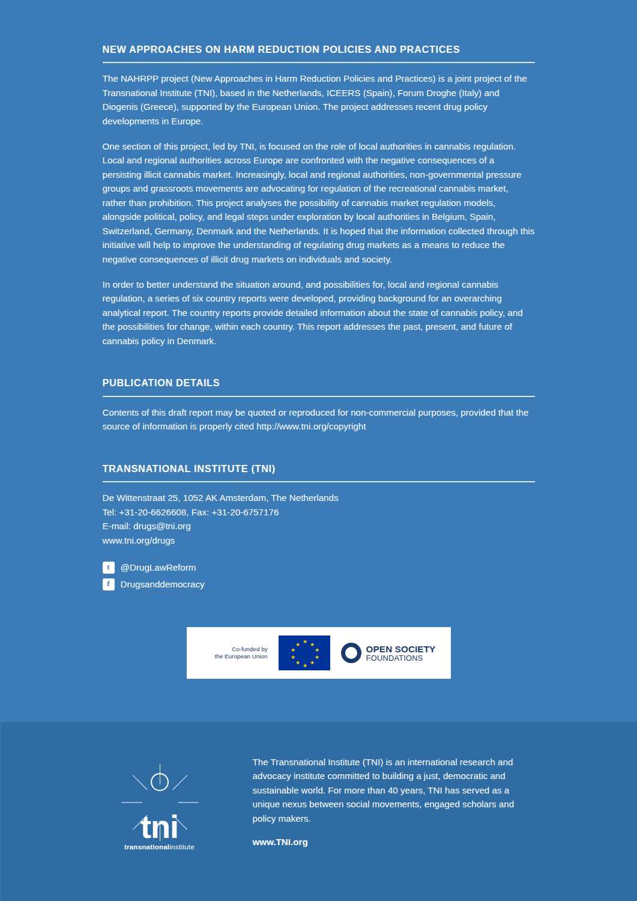New Approaches on Harm Reduction Policies and Practices
The NAHRPP project (New Approaches in Harm Reduction Policies and Practices) is a joint project of the Transnational Institute (TNI), based in the Netherlands, ICEERS (Spain), Forum Droghe (Italy) and Diogenis (Greece), supported by the European Union. The project addresses recent drug policy developments in Europe.
One section of this project, led by TNI, is focused on the role of local authorities in cannabis regulation. Local and regional authorities across Europe are confronted with the negative consequences of a persisting illicit cannabis market. Increasingly, local and regional authorities, non-governmental pressure groups and grassroots movements are advocating for regulation of the recreational cannabis market, rather than prohibition. This project analyses the possibility of cannabis market regulation models, alongside political, policy, and legal steps under exploration by local authorities in Belgium, Spain, Switzerland, Germany, Denmark and the Netherlands. It is hoped that the information collected through this initiative will help to improve the understanding of regulating drug markets as a means to reduce the negative consequences of illicit drug markets on individuals and society.
In order to better understand the situation around, and possibilities for, local and regional cannabis regulation, a series of six country reports were developed, providing background for an overarching analytical report. The country reports provide detailed information about the state of cannabis policy, and the possibilities for change, within each country. This report addresses the past, present, and future of cannabis policy in Denmark.
Publication Details
Contents of this draft report may be quoted or reproduced for non-commercial purposes, provided that the source of information is properly cited http://www.tni.org/copyright
Transnational Institute (TNI)
De Wittenstraat 25, 1052 AK Amsterdam, The Netherlands
Tel: +31-20-6626608, Fax: +31-20-6757176
E-mail: drugs@tni.org
www.tni.org/drugs
t@DrugLawReform
fDrugsanddemocracy
Co-funded by
the European Union
★ ★ ★ ★ ★ ★ ★ ★ ★ ★
OPEN SOCIETYFOUNDATIONS
tni
transnationalinstitute
The Transnational Institute (TNI) is an international research and advocacy institute committed to building a just, democratic and sustainable world. For more than 40 years, TNI has served as a unique nexus between social movements, engaged scholars and policy makers.
www.TNI.org